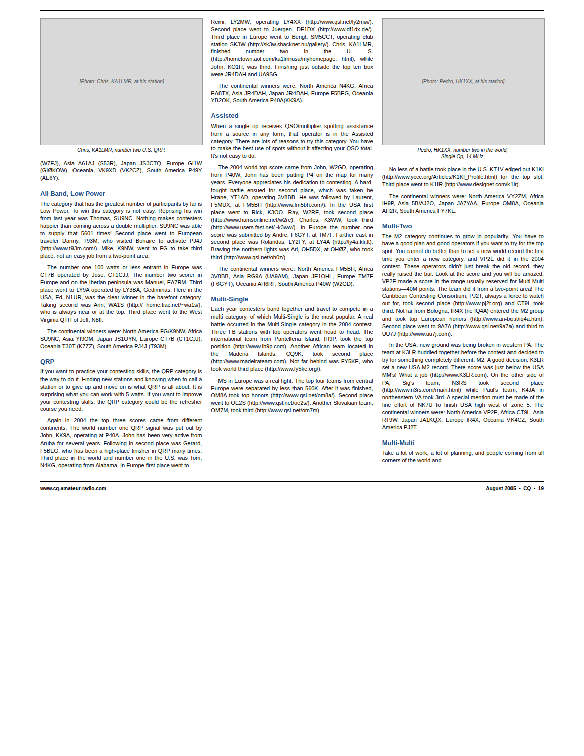[Photo: Chris, KA1LMR, at his station]
Chris, KA1LMR, number two U.S. QRP.
(W7EJ), Asia A61AJ (S53R), Japan JS3CTQ, Europe GI1W (GIØKOW), Oceania, VK9XD (VK2CZ), South America P49Y (AE6Y).
All Band, Low Power
The category that has the greatest number of participants by far is Low Power. To win this category is not easy. Reprising his win from last year was Thomas, SU9NC. Nothing makes contesters happier than coming across a double multiplier. SU9NC was able to supply that 5601 times! Second place went to European traveler Danny, T93M, who visited Bonaire to activate PJ4J (http://www.t93m.com/). Mike, K9NW, went to FG to take third place, not an easy job from a two-point area.
The number one 100 watts or less entrant in Europe was CT7B operated by Jose, CT1CJJ. The number two scorer in Europe and on the Iberian peninsula was Manuel, EA7RM. Third place went to LY9A operated by LY3BA, Gediminas. Here in the USA, Ed, N1UR, was the clear winner in the barefoot category. Taking second was Ann, WA1S (http:// home.tiac.net/~wa1s/), who is always near or at the top. Third place went to the West Virginia QTH of Jeff, N8II.
The continental winners were: North America FG/K9NW, Africa SU9NC, Asia YI9OM, Japan JS1OYN, Europe CT7B (CT1CJJ), Oceania T30T (K7ZZ), South America PJ4J (T93M).
QRP
If you want to practice your contesting skills, the QRP category is the way to do it. Finding new stations and knowing when to call a station or to give up and move on is what QRP is all about. It is surprising what you can work with 5 watts. If you want to improve your contesting skills, the QRP category could be the refresher course you need.
Again in 2004 the top three scores came from different continents. The world number one QRP signal was put out by John, KK9A, operating at P40A. John has been very active from Aruba for several years. Following in second place was Gerard, F5BEG, who has been a high-place finisher in QRP many times. Third place in the world and number one in the U.S. was Tom, N4KG, operating from Alabama. In Europe first place went to
Remi, LY2MW, operating LY4XX (http://www.qsl.net/ly2mw/). Second place went to Juergen, DF1DX (http://www.df1dx.de/). Third place in Europe went to Bengt, SM5CCT, operating club station SK3W (http://sk3w.shacknet.nu/gallery/). Chris, KA1LMR, finished number two in the U. S. (http://hometown.aol.com/ka1lmrusa/myhomepage. html), while John, KO1H, was third. Finishing just outside the top ten box were JR4DAH and UA9SG.
The continental winners were: North America N4KG, Africa EA8TX, Asia JR4DAH, Japan JR4DAH, Europe F5BEG, Oceania YB2OK, South America P40A(KK9A).
Assisted
When a single op receives QSO/multiplier spotting assistance from a source in any form, that operator is in the Assisted category. There are lots of reasons to try this category. You have to make the best use of spots without it affecting your QSO total. It's not easy to do.
The 2004 world top score came from John, W2GD, operating from P40W. John has been putting P4 on the map for many years. Everyone appreciates his dedication to contesting. A hard-fought battle ensued for second place, which was taken be Hrane, YT1AD, operating 3V8BB. He was followed by Laurent, F5MUX, at FM5BH (http://www.fm5bh.com/). In the USA first place went to Rick, K3OO. Ray, W2RE, took second place (http://www.hamsonline.net/w2re). Charles, K3WW, took third (http://www.users.fast.net/~k3ww/). In Europe the number one score was submitted by Andre, F6GYT, at TM7F. Farther east in second place was Rolandas, LY2FY, at LY4A (http://ly4a.kli.lt). Braving the northern lights was Ari, OH5DX, at OHØZ, who took third (http://www.qsl.net/oh0z/).
The continental winners were: North America FM5BH, Africa 3V8BB, Asia RG9A (UA9AM), Japan JE1OHL, Europe TM7F (F6GYT), Oceania AH6RF, South America P40W (W2GD).
Multi-Single
Each year contesters band together and travel to compete in a multi category, of which Multi-Single is the most popular. A real battle occurred in the Multi-Single category in the 2004 contest. Three FB stations with top operators went head to head. The international team from Pantelleria Island, IH9P, took the top position (http://www.ih9p.com). Another African team located in the Madeira Islands, CQ9K, took second place (http://www.madeirateam.com). Not far behind was FY5KE, who took world third place (http://www.fy5ke.org/).
MS in Europe was a real fight. The top four teams from central Europe were separated by less than 560K. After it was finished, OM8A took top honors (http://www.qsl.net/om8a/). Second place went to OE2S (http://www.qsl.net/oe2s/). Another Slovakian team, OM7M, took third (http://www.qsl.net/om7m).
[Photo: Pedro, HK1XX, at his station]
Pedro, HK1XX, number two in the world,
Single Op, 14 MHz.
No less of a battle took place in the U.S. KT1V edged out K1KI (http://www.yccc.org/Articles/K1KI_Profile.html) for the top slot. Third place went to K1IR (http://www.designet.com/k1ir).
The continental winners were: North America VY2ZM, Africa IH9P, Asia 5B/AJ2O, Japan JA7YAA, Europe OM8A, Oceania AH2R, South America FY7KE.
Multi-Two
The M2 category continues to grow in popularity. You have to have a good plan and good operators if you want to try for the top spot. You cannot do better than to set a new world record the first time you enter a new category, and VP2E did it in the 2004 contest. These operators didn't just break the old record, they really raised the bar. Look at the score and you will be amazed. VP2E made a score in the range usually reserved for Multi-Multi stations—40M points. The team did it from a two-point area! The Caribbean Contesting Consortium, PJ2T, always a force to watch out for, took second place (http://www.pj2t.org) and CT9L took third. Not far from Bologna, IR4X (ne IQ4A) entered the M2 group and took top European honors (http://www.ari-bo.it/iq4a.htm). Second place went to 9A7A (http://www.qsl.net/9a7a) and third to UU7J (http://www.uu7j.com).
In the USA, new ground was being broken in western PA. The team at K3LR huddled together before the contest and decided to try for something completely different: M2: A good decision. K3LR set a new USA M2 record. There score was just below the USA MM's! What a job (http://www.K3LR.com). On the other side of PA, Sig's team, N3RS took second place (http://www.n3rs.com/main.html) while Paul's team, K4JA in northeastern VA took 3rd. A special mention must be made of the fine effort of NK7U to finish USA high west of zone 5. The continental winners were: North America VP2E, Africa CT9L, Asia RT9W, Japan JA1KQX, Europe IR4X, Oceania VK4CZ, South America PJ2T.
Multi-Multi
Take a lot of work, a lot of planning, and people coming from all corners of the world and
www.cq-amateur-radio.com
August 2005 • CQ • 19